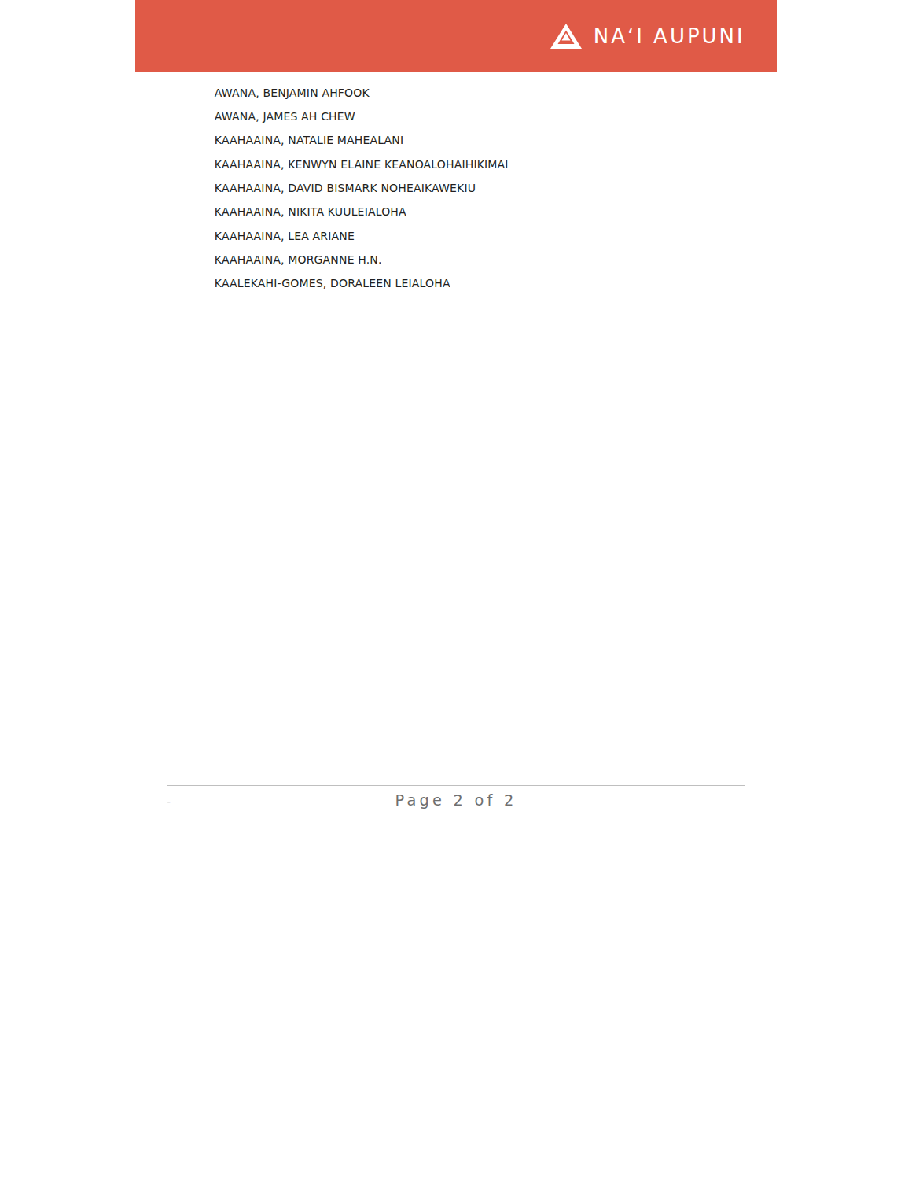NAʻI AUPUNI
AWANA, BENJAMIN AHFOOK
AWANA, JAMES AH CHEW
KAAHAAINA, NATALIE MAHEALANI
KAAHAAINA, KENWYN ELAINE KEANOALOHAIHIKIMAI
KAAHAAINA, DAVID BISMARK NOHEAIKAWEKIU
KAAHAAINA, NIKITA KUULEIALOHA
KAAHAAINA, LEA ARIANE
KAAHAAINA, MORGANNE H.N.
KAALEKAHI-GOMES, DORALEEN LEIALOHA
-
Page 2 of 2